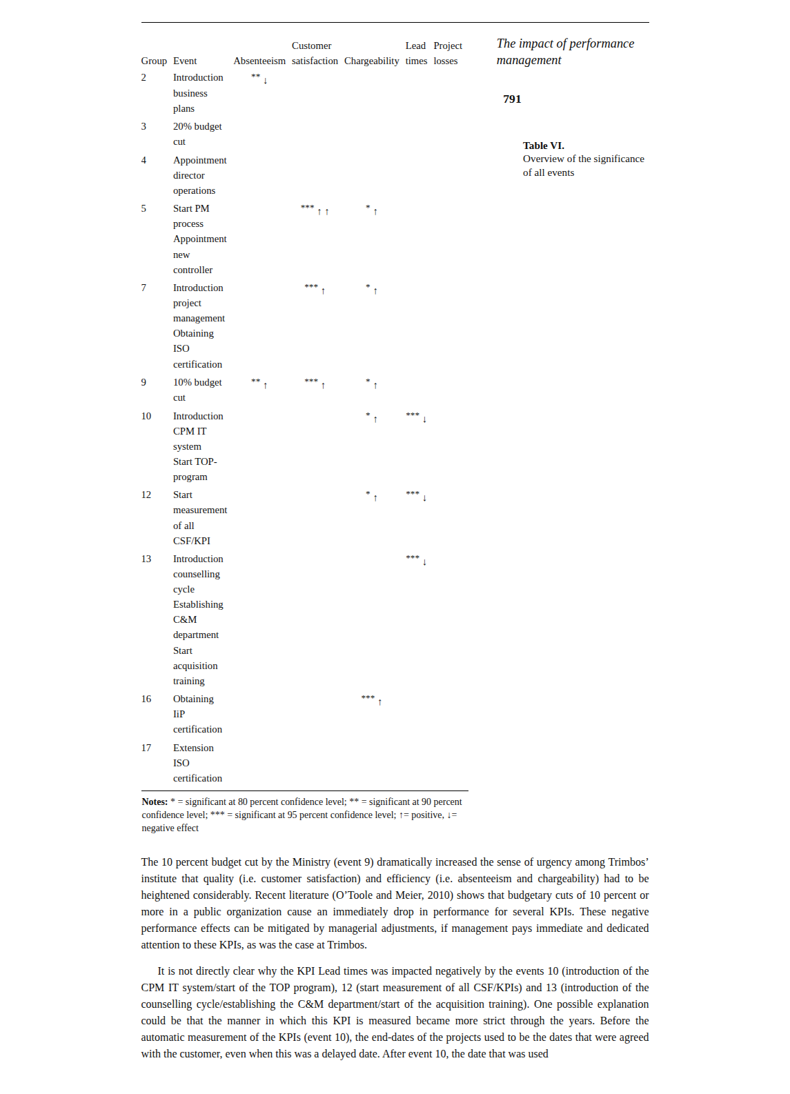The impact of performance management
791
Table VI. Overview of the significance of all events
| Group | Event | Absenteeism | Customer satisfaction | Chargeability | Lead times | Project losses |
| --- | --- | --- | --- | --- | --- | --- |
| 2 | Introduction business plans | ** ↓ | | | | |
| 3 | 20% budget cut | | | | | |
| 4 | Appointment director operations | | | | | |
| 5 | Start PM process Appointment new controller | | *** ↑ ↑ | * ↑ | | |
| 7 | Introduction project management Obtaining ISO certification | | *** ↑ | * ↑ | | |
| 9 | 10% budget cut | ** ↑ | *** ↑ | * ↑ | | |
| 10 | Introduction CPM IT system Start TOP-program | | | * ↑ | *** ↓ | |
| 12 | Start measurement of all CSF/KPI | | | * ↑ | *** ↓ | |
| 13 | Introduction counselling cycle Establishing C&M department Start acquisition training | | | | *** ↓ | |
| 16 | Obtaining IiP certification | | | *** ↑ | | |
| 17 | Extension ISO certification | | | | | |
| Notes: * = significant at 80 percent confidence level; ** = significant at 90 percent confidence level; *** = significant at 95 percent confidence level; ↑= positive, ↓= negative effect |
The 10 percent budget cut by the Ministry (event 9) dramatically increased the sense of urgency among Trimbos’ institute that quality (i.e. customer satisfaction) and efficiency (i.e. absenteeism and chargeability) had to be heightened considerably. Recent literature (O’Toole and Meier, 2010) shows that budgetary cuts of 10 percent or more in a public organization cause an immediately drop in performance for several KPIs. These negative performance effects can be mitigated by managerial adjustments, if management pays immediate and dedicated attention to these KPIs, as was the case at Trimbos.
It is not directly clear why the KPI Lead times was impacted negatively by the events 10 (introduction of the CPM IT system/start of the TOP program), 12 (start measurement of all CSF/KPIs) and 13 (introduction of the counselling cycle/establishing the C&M department/start of the acquisition training). One possible explanation could be that the manner in which this KPI is measured became more strict through the years. Before the automatic measurement of the KPIs (event 10), the end-dates of the projects used to be the dates that were agreed with the customer, even when this was a delayed date. After event 10, the date that was used